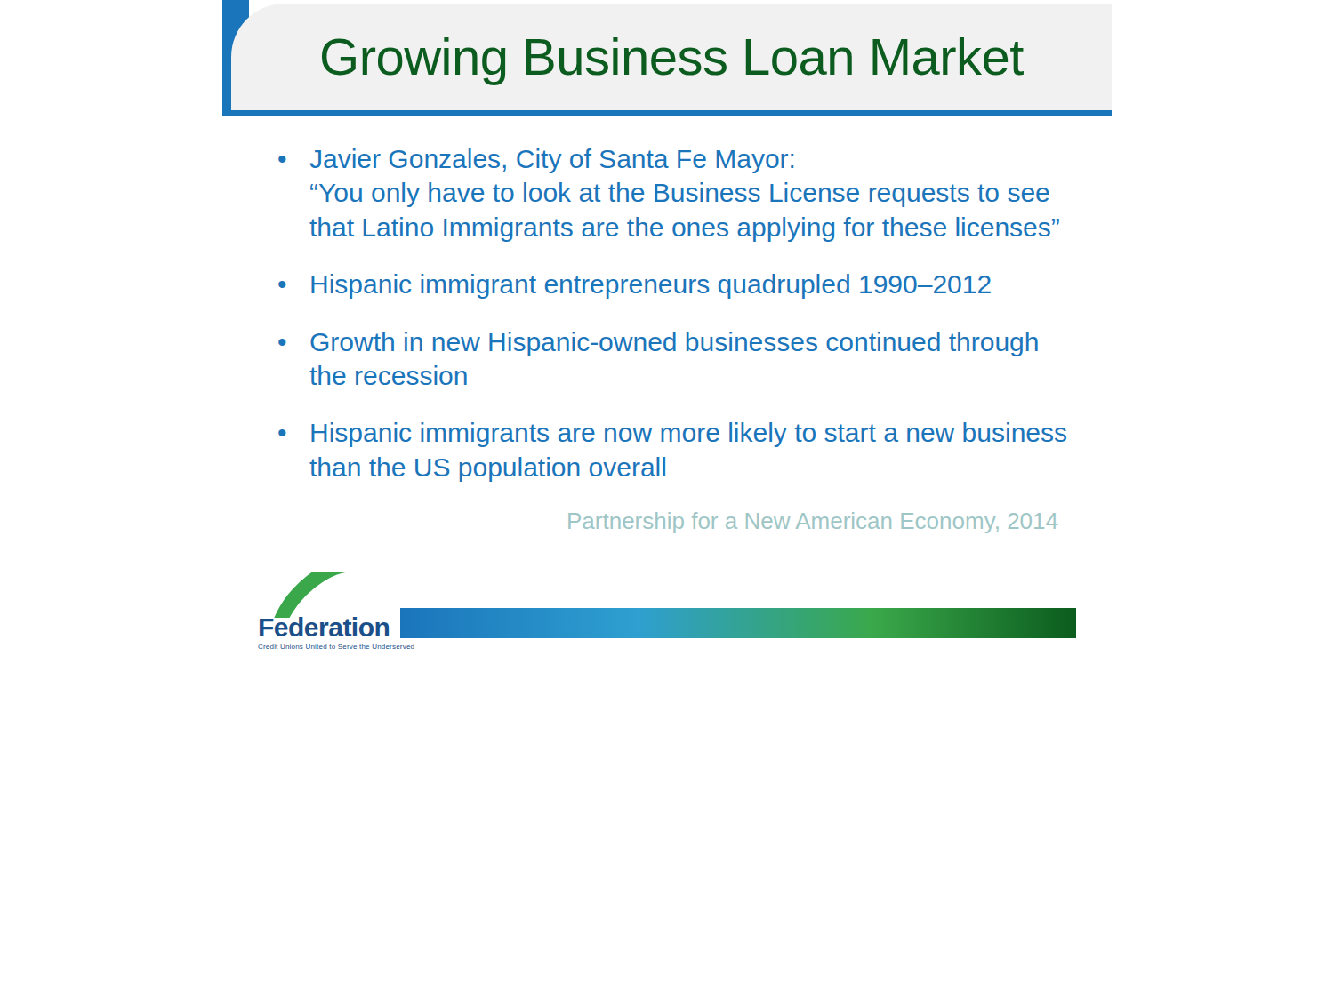Growing Business Loan Market
Javier Gonzales, City of Santa Fe Mayor:
“You only have to look at the Business License requests to see that Latino Immigrants are the ones applying for these licenses”
Hispanic immigrant entrepreneurs quadrupled 1990–2012
Growth in new Hispanic-owned businesses continued through the recession
Hispanic immigrants are now more likely to start a new business than the US population overall
Partnership for a New American Economy, 2014
Federation
Credit Unions United to Serve the Underserved